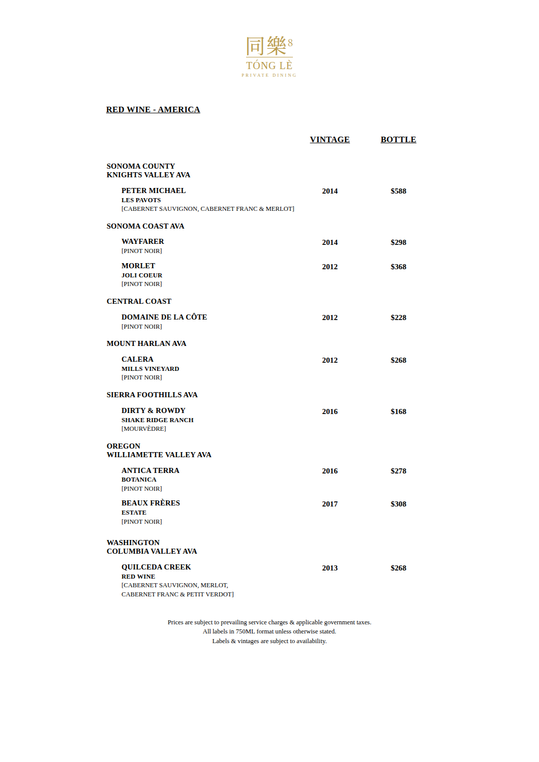同樂8
TÓNG LÈ
PRIVATE DINING
RED WINE - AMERICA
| | VINTAGE | BOTTLE |
| --- | --- | --- |
| SONOMA COUNTY KNIGHTS VALLEY AVA |
| PETER MICHAEL LES PAVOTS [CABERNET SAUVIGNON, CABERNET FRANC & MERLOT] | 2014 | $588 |
| SONOMA COAST AVA |
| WAYFARER [PINOT NOIR] | 2014 | $298 |
| MORLET JOLI COEUR [PINOT NOIR] | 2012 | $368 |
| CENTRAL COAST |
| DOMAINE DE LA CÔTE [PINOT NOIR] | 2012 | $228 |
| MOUNT HARLAN AVA |
| CALERA MILLS VINEYARD [PINOT NOIR] | 2012 | $268 |
| SIERRA FOOTHILLS AVA |
| DIRTY & ROWDY SHAKE RIDGE RANCH [MOURVÈDRE] | 2016 | $168 |
| OREGON WILLIAMETTE VALLEY AVA |
| ANTICA TERRA BOTANICA [PINOT NOIR] | 2016 | $278 |
| BEAUX FRÈRES ESTATE [PINOT NOIR] | 2017 | $308 |
| WASHINGTON COLUMBIA VALLEY AVA |
| QUILCEDA CREEK RED WINE [CABERNET SAUVIGNON, MERLOT, CABERNET FRANC & PETIT VERDOT] | 2013 | $268 |
Prices are subject to prevailing service charges & applicable government taxes.
All labels in 750ML format unless otherwise stated.
Labels & vintages are subject to availability.